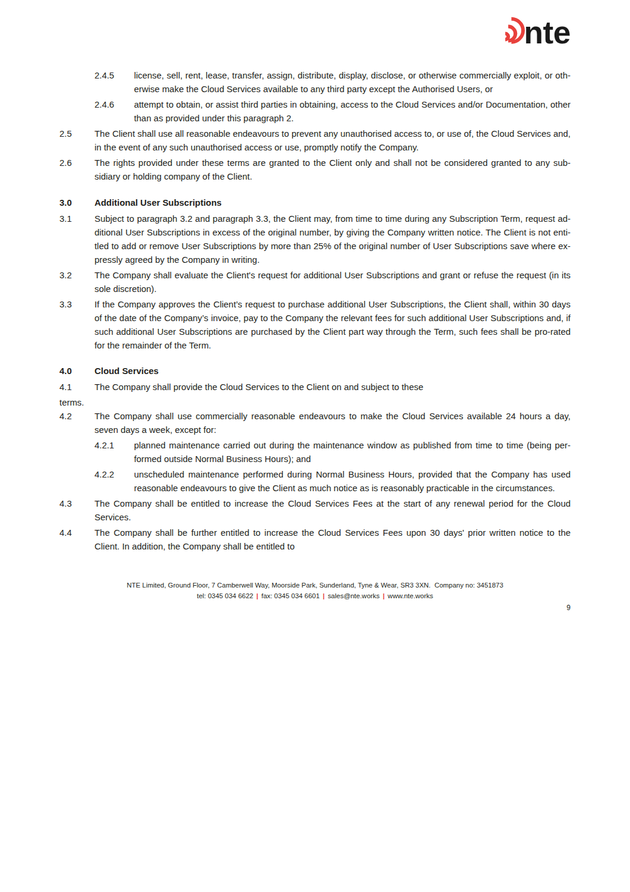nte
2.4.5
license, sell, rent, lease, transfer, assign, distribute, display, disclose, or otherwise commercially exploit, or otherwise make the Cloud Services available to any third party except the Authorised Users, or
2.4.6
attempt to obtain, or assist third parties in obtaining, access to the Cloud Services and/or Documentation, other than as provided under this paragraph 2.
2.5
The Client shall use all reasonable endeavours to prevent any unauthorised access to, or use of, the Cloud Services and, in the event of any such unauthorised access or use, promptly notify the Company.
2.6
The rights provided under these terms are granted to the Client only and shall not be considered granted to any subsidiary or holding company of the Client.
3.0 Additional User Subscriptions
3.1
Subject to paragraph 3.2 and paragraph 3.3, the Client may, from time to time during any Subscription Term, request additional User Subscriptions in excess of the original number, by giving the Company written notice. The Client is not entitled to add or remove User Subscriptions by more than 25% of the original number of User Subscriptions save where expressly agreed by the Company in writing.
3.2
The Company shall evaluate the Client's request for additional User Subscriptions and grant or refuse the request (in its sole discretion).
3.3
If the Company approves the Client’s request to purchase additional User Subscriptions, the Client shall, within 30 days of the date of the Company’s invoice, pay to the Company the relevant fees for such additional User Subscriptions and, if such additional User Subscriptions are purchased by the Client part way through the Term, such fees shall be pro-rated for the remainder of the Term.
4.0 Cloud Services
4.1
The Company shall provide the Cloud Services to the Client on and subject to these
terms.
4.2
The Company shall use commercially reasonable endeavours to make the Cloud Services available 24 hours a day, seven days a week, except for:
4.2.1
planned maintenance carried out during the maintenance window as published from time to time (being performed outside Normal Business Hours); and
4.2.2
unscheduled maintenance performed during Normal Business Hours, provided that the Company has used reasonable endeavours to give the Client as much notice as is reasonably practicable in the circumstances.
4.3
The Company shall be entitled to increase the Cloud Services Fees at the start of any renewal period for the Cloud Services.
4.4
The Company shall be further entitled to increase the Cloud Services Fees upon 30 days' prior written notice to the Client. In addition, the Company shall be entitled to
NTE Limited, Ground Floor, 7 Camberwell Way, Moorside Park, Sunderland, Tyne & Wear, SR3 3XN. Company no: 3451873
tel: 0345 034 6622 | fax: 0345 034 6601 | sales@nte.works | www.nte.works
9